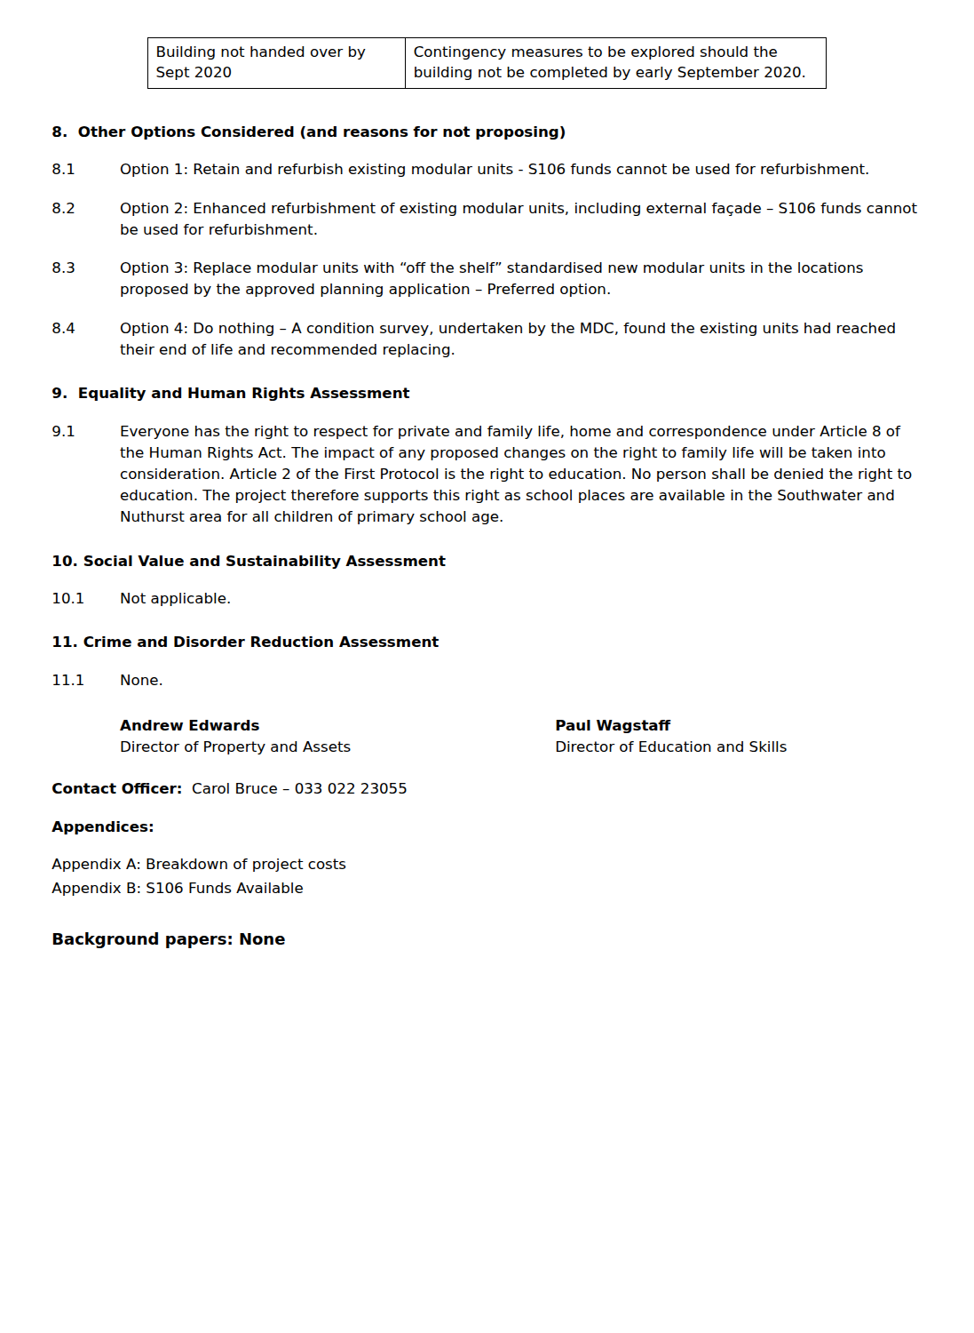| Building not handed over by Sept 2020 | Contingency measures to be explored should the building not be completed by early September 2020. |
8. Other Options Considered (and reasons for not proposing)
8.1
Option 1: Retain and refurbish existing modular units - S106 funds cannot be used for refurbishment.
8.2
Option 2: Enhanced refurbishment of existing modular units, including external façade – S106 funds cannot be used for refurbishment.
8.3
Option 3: Replace modular units with “off the shelf” standardised new modular units in the locations proposed by the approved planning application – Preferred option.
8.4
Option 4: Do nothing – A condition survey, undertaken by the MDC, found the existing units had reached their end of life and recommended replacing.
9. Equality and Human Rights Assessment
9.1
Everyone has the right to respect for private and family life, home and correspondence under Article 8 of the Human Rights Act. The impact of any proposed changes on the right to family life will be taken into consideration. Article 2 of the First Protocol is the right to education. No person shall be denied the right to education. The project therefore supports this right as school places are available in the Southwater and Nuthurst area for all children of primary school age.
10. Social Value and Sustainability Assessment
10.1
Not applicable.
11. Crime and Disorder Reduction Assessment
11.1
None.
Andrew Edwards
Director of Property and Assets
Paul Wagstaff
Director of Education and Skills
Contact Officer: Carol Bruce – 033 022 23055
Appendices:
Appendix A: Breakdown of project costs
Appendix B: S106 Funds Available
Background papers: None